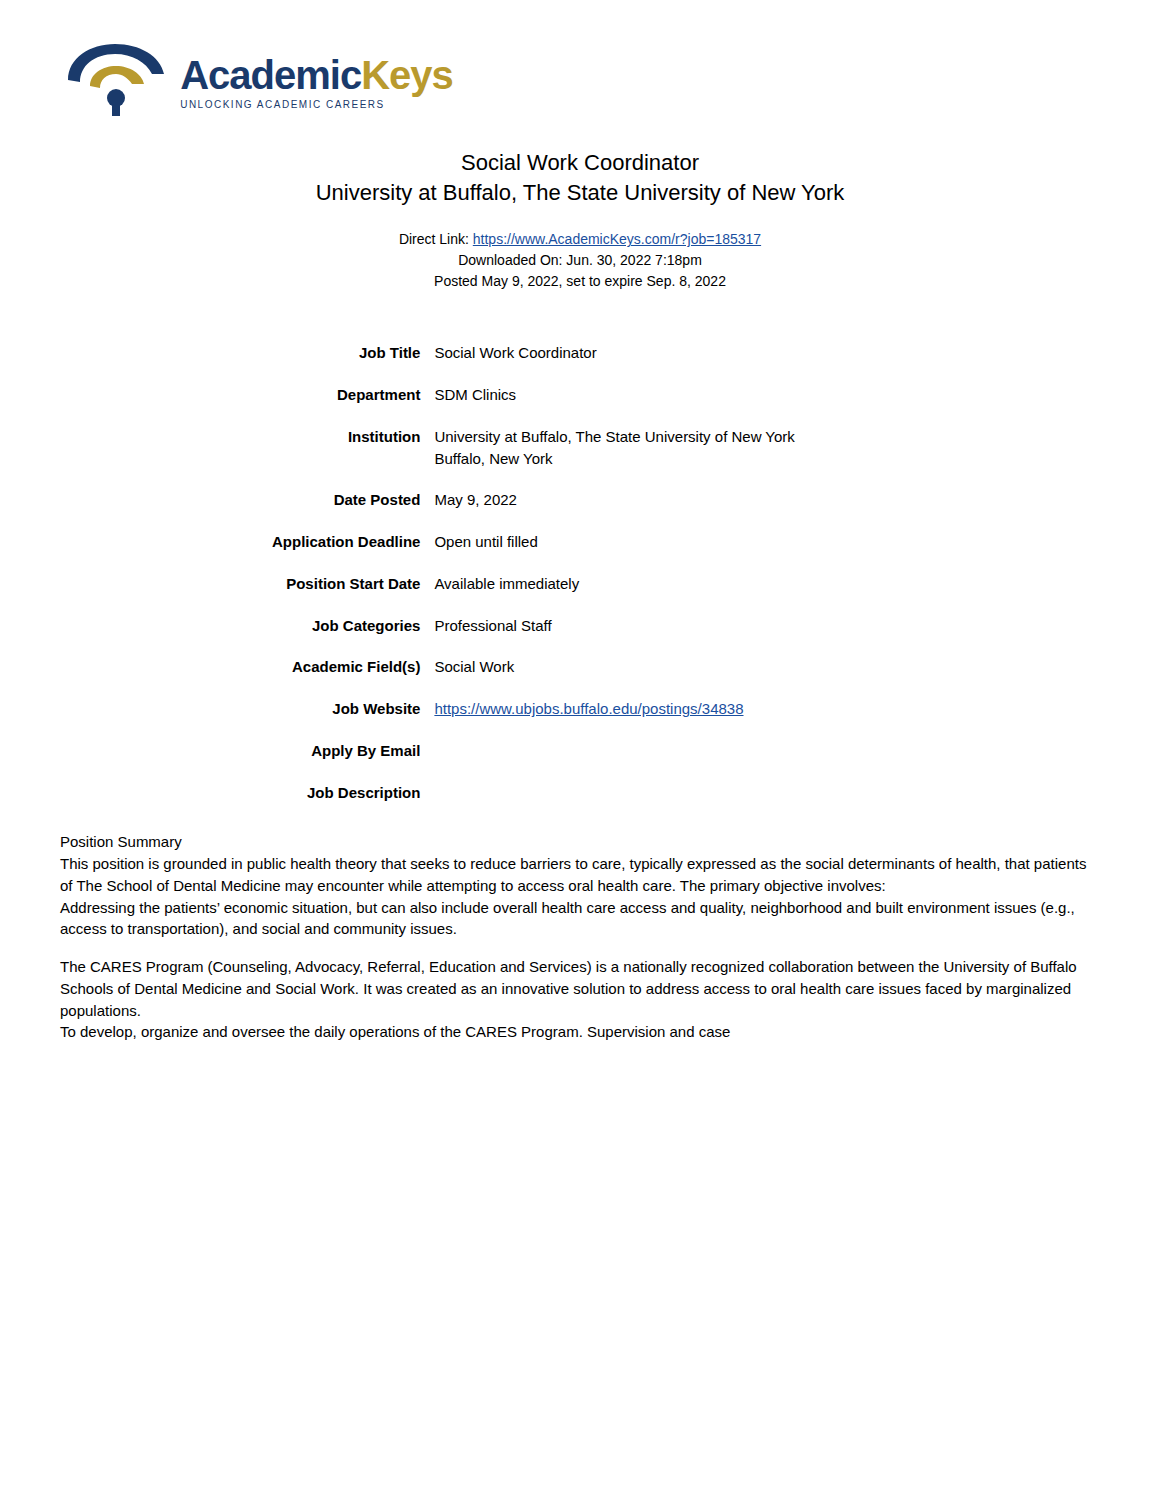Academic Keys
UNLOCKING ACADEMIC CAREERS
Social Work Coordinator
University at Buffalo, The State University of New York
Direct Link: https://www.AcademicKeys.com/r?job=185317
Downloaded On: Jun. 30, 2022 7:18pm
Posted May 9, 2022, set to expire Sep. 8, 2022
| Job Title | Social Work Coordinator |
| Department | SDM Clinics |
| Institution | University at Buffalo, The State University of New York Buffalo, New York |
| Date Posted | May 9, 2022 |
| Application Deadline | Open until filled |
| Position Start Date | Available immediately |
| Job Categories | Professional Staff |
| Academic Field(s) | Social Work |
| Job Website | https://www.ubjobs.buffalo.edu/postings/34838 |
| Apply By Email | |
| Job Description | |
Position Summary
This position is grounded in public health theory that seeks to reduce barriers to care, typically expressed as the social determinants of health, that patients of The School of Dental Medicine may encounter while attempting to access oral health care. The primary objective involves:
Addressing the patients’ economic situation, but can also include overall health care access and quality, neighborhood and built environment issues (e.g., access to transportation), and social and community issues.
The CARES Program (Counseling, Advocacy, Referral, Education and Services) is a nationally recognized collaboration between the University of Buffalo Schools of Dental Medicine and Social Work. It was created as an innovative solution to address access to oral health care issues faced by marginalized populations.
To develop, organize and oversee the daily operations of the CARES Program. Supervision and case